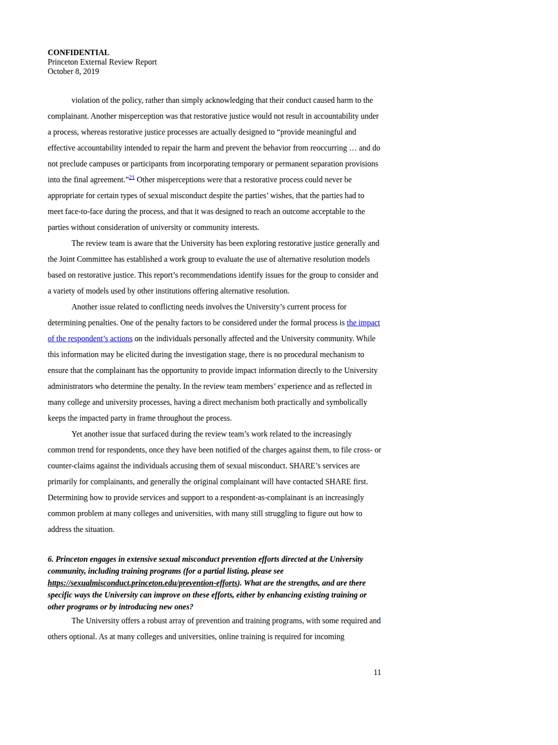CONFIDENTIAL
Princeton External Review Report
October 8, 2019
violation of the policy, rather than simply acknowledging that their conduct caused harm to the complainant. Another misperception was that restorative justice would not result in accountability under a process, whereas restorative justice processes are actually designed to “provide meaningful and effective accountability intended to repair the harm and prevent the behavior from reoccurring … and do not preclude campuses or participants from incorporating temporary or permanent separation provisions into the final agreement.”21 Other misperceptions were that a restorative process could never be appropriate for certain types of sexual misconduct despite the parties’ wishes, that the parties had to meet face-to-face during the process, and that it was designed to reach an outcome acceptable to the parties without consideration of university or community interests.
The review team is aware that the University has been exploring restorative justice generally and the Joint Committee has established a work group to evaluate the use of alternative resolution models based on restorative justice. This report’s recommendations identify issues for the group to consider and a variety of models used by other institutions offering alternative resolution.
Another issue related to conflicting needs involves the University’s current process for determining penalties. One of the penalty factors to be considered under the formal process is the impact of the respondent’s actions on the individuals personally affected and the University community. While this information may be elicited during the investigation stage, there is no procedural mechanism to ensure that the complainant has the opportunity to provide impact information directly to the University administrators who determine the penalty. In the review team members’ experience and as reflected in many college and university processes, having a direct mechanism both practically and symbolically keeps the impacted party in frame throughout the process.
Yet another issue that surfaced during the review team’s work related to the increasingly common trend for respondents, once they have been notified of the charges against them, to file cross- or counter-claims against the individuals accusing them of sexual misconduct. SHARE’s services are primarily for complainants, and generally the original complainant will have contacted SHARE first. Determining how to provide services and support to a respondent-as-complainant is an increasingly common problem at many colleges and universities, with many still struggling to figure out how to address the situation.
6. Princeton engages in extensive sexual misconduct prevention efforts directed at the University community, including training programs (for a partial listing, please see https://sexualmisconduct.princeton.edu/prevention-efforts). What are the strengths, and are there specific ways the University can improve on these efforts, either by enhancing existing training or other programs or by introducing new ones?
The University offers a robust array of prevention and training programs, with some required and others optional. As at many colleges and universities, online training is required for incoming
11